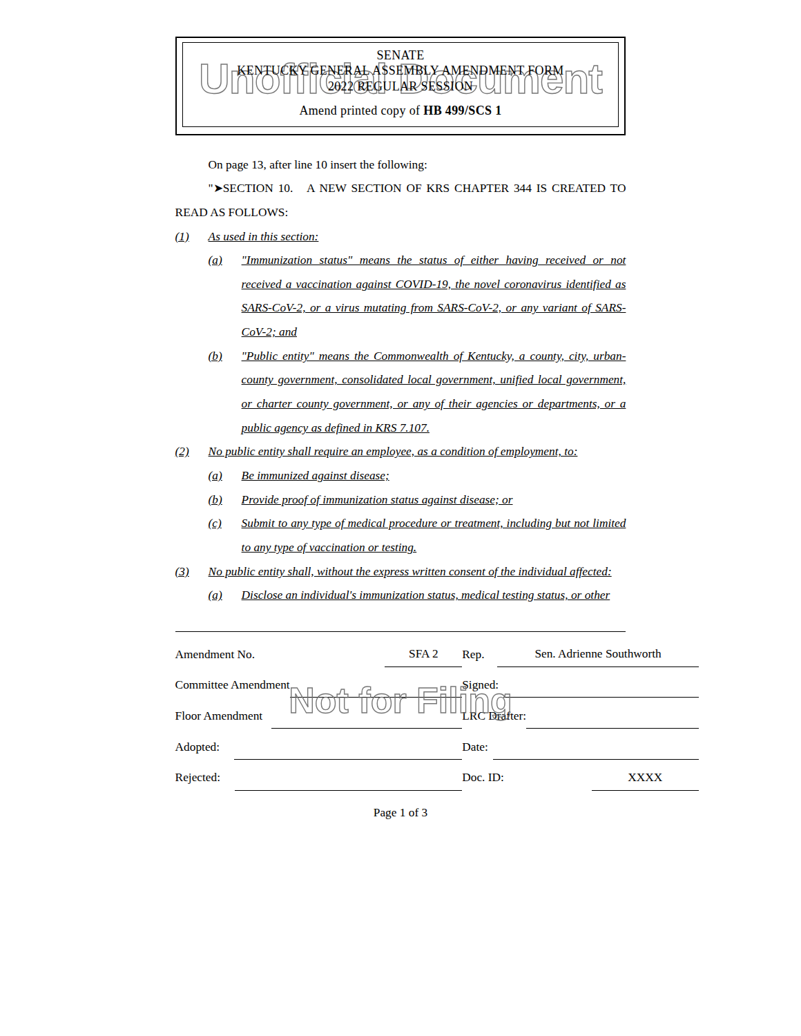Unofficial Document
SENATE
KENTUCKY GENERAL ASSEMBLY AMENDMENT FORM
2022 REGULAR SESSION
Amend printed copy of HB 499/SCS 1
On page 13, after line 10 insert the following:
"➤SECTION 10. A NEW SECTION OF KRS CHAPTER 344 IS CREATED TO READ AS FOLLOWS:
| (1) | As used in this section: |
| | (a) | "Immunization status" means the status of either having received or not received a vaccination against COVID-19, the novel coronavirus identified as SARS-CoV-2, or a virus mutating from SARS-CoV-2, or any variant of SARS-CoV-2; and |
| | (b) | "Public entity" means the Commonwealth of Kentucky, a county, city, urban-county government, consolidated local government, unified local government, or charter county government, or any of their agencies or departments, or a public agency as defined in KRS 7.107. |
| (2) | No public entity shall require an employee, as a condition of employment, to: |
| | (a) | Be immunized against disease; |
| | (b) | Provide proof of immunization status against disease; or |
| | (c) | Submit to any type of medical procedure or treatment, including but not limited to any type of vaccination or testing. |
| (3) | No public entity shall, without the express written consent of the individual affected: |
| | (a) | Disclose an individual's immunization status, medical testing status, or other |
Not for Filing
| / Amendment No. / SFA 2 / | / Rep. / Sen. Adrienne Southworth / |
| / Committee Amendment / / | / Signed: / / |
| / Floor Amendment / / | / LRC Drafter: / / |
| / Adopted: / / | / Date: / / |
| / Rejected: / / | / Doc. ID: / XXXX / |
Page 1 of 3